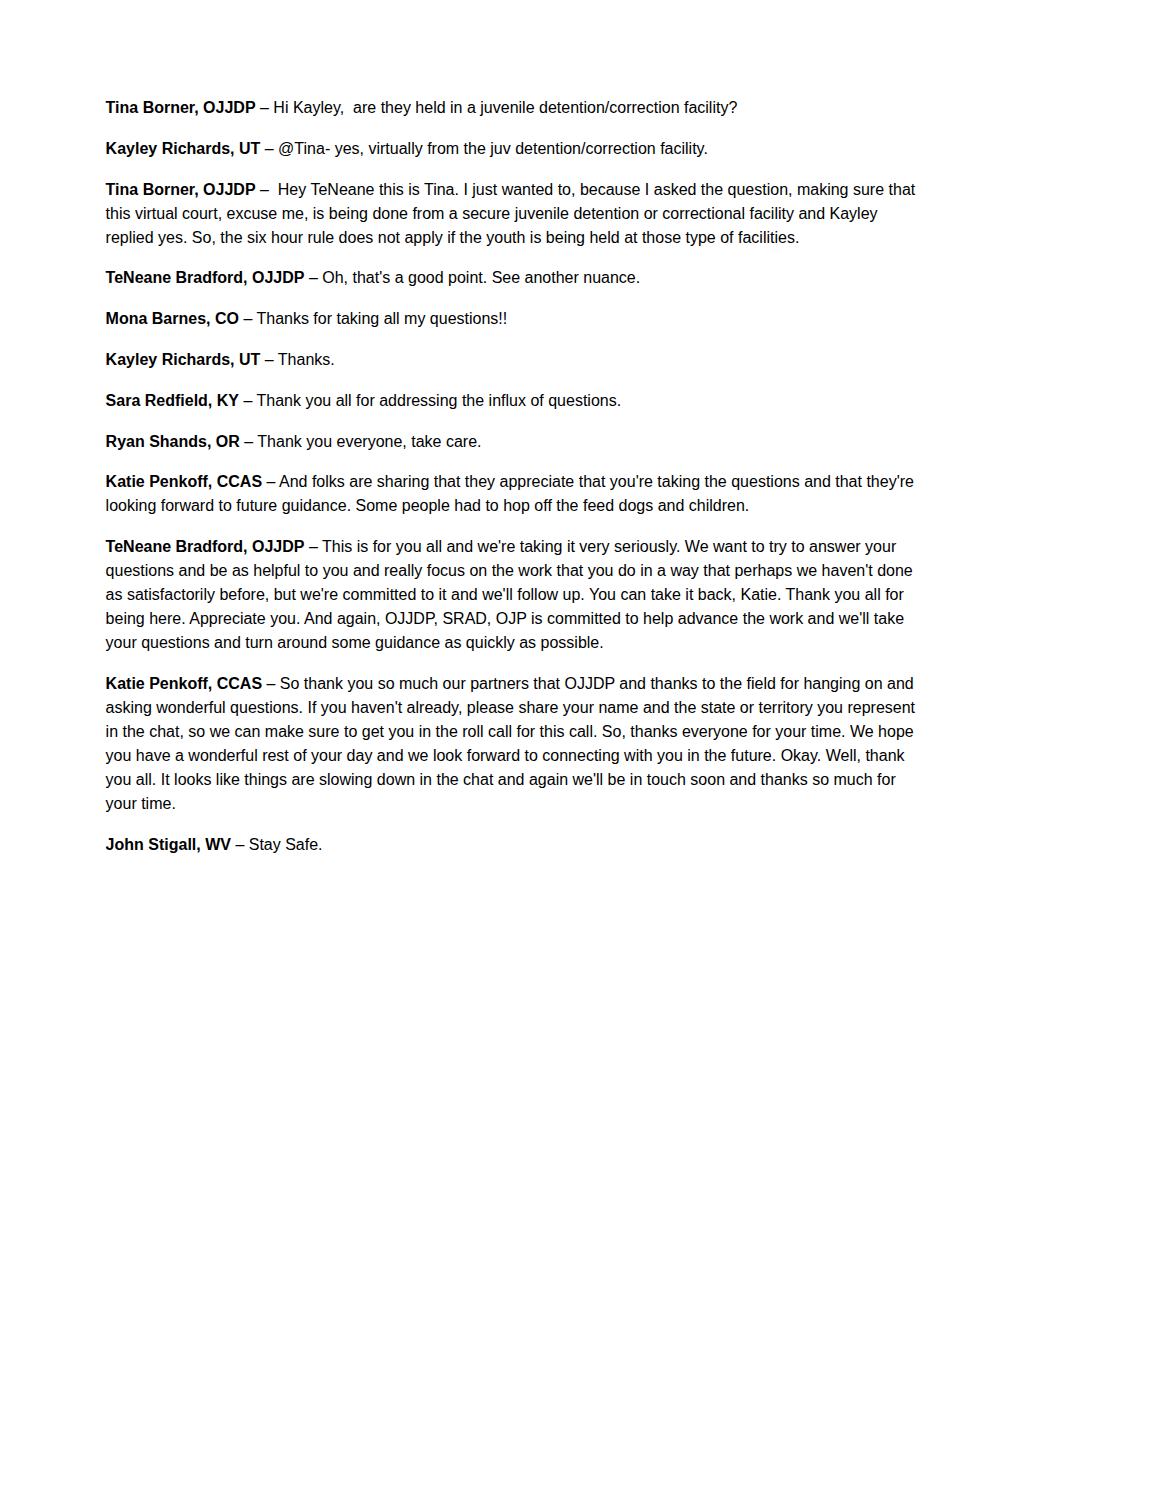Tina Borner, OJJDP – Hi Kayley, are they held in a juvenile detention/correction facility?
Kayley Richards, UT – @Tina- yes, virtually from the juv detention/correction facility.
Tina Borner, OJJDP – Hey TeNeane this is Tina. I just wanted to, because I asked the question, making sure that this virtual court, excuse me, is being done from a secure juvenile detention or correctional facility and Kayley replied yes. So, the six hour rule does not apply if the youth is being held at those type of facilities.
TeNeane Bradford, OJJDP – Oh, that's a good point. See another nuance.
Mona Barnes, CO – Thanks for taking all my questions!!
Kayley Richards, UT – Thanks.
Sara Redfield, KY – Thank you all for addressing the influx of questions.
Ryan Shands, OR – Thank you everyone, take care.
Katie Penkoff, CCAS – And folks are sharing that they appreciate that you're taking the questions and that they're looking forward to future guidance. Some people had to hop off the feed dogs and children.
TeNeane Bradford, OJJDP – This is for you all and we're taking it very seriously. We want to try to answer your questions and be as helpful to you and really focus on the work that you do in a way that perhaps we haven't done as satisfactorily before, but we're committed to it and we'll follow up. You can take it back, Katie. Thank you all for being here. Appreciate you. And again, OJJDP, SRAD, OJP is committed to help advance the work and we'll take your questions and turn around some guidance as quickly as possible.
Katie Penkoff, CCAS – So thank you so much our partners that OJJDP and thanks to the field for hanging on and asking wonderful questions. If you haven't already, please share your name and the state or territory you represent in the chat, so we can make sure to get you in the roll call for this call. So, thanks everyone for your time. We hope you have a wonderful rest of your day and we look forward to connecting with you in the future. Okay. Well, thank you all. It looks like things are slowing down in the chat and again we'll be in touch soon and thanks so much for your time.
John Stigall, WV – Stay Safe.